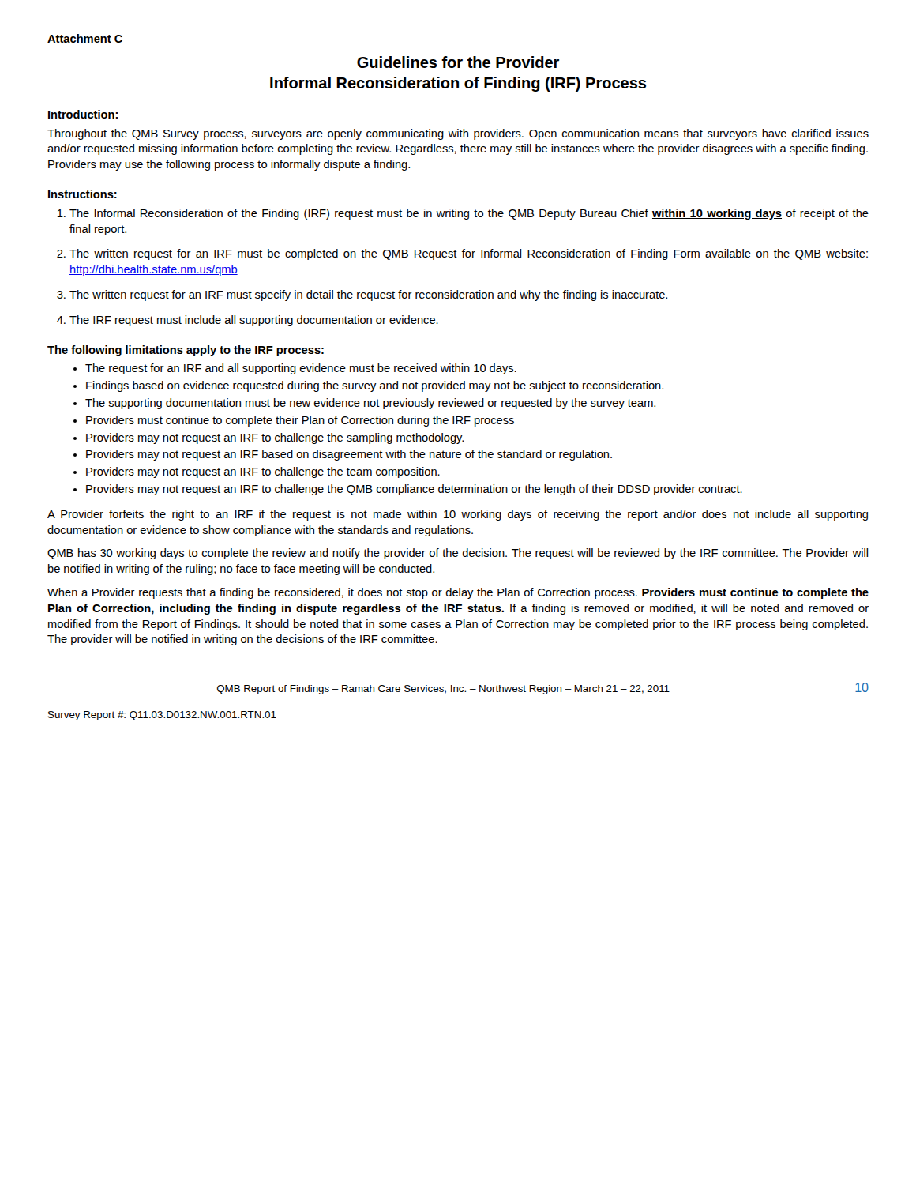Attachment C
Guidelines for the Provider
Informal Reconsideration of Finding (IRF) Process
Introduction:
Throughout the QMB Survey process, surveyors are openly communicating with providers. Open communication means that surveyors have clarified issues and/or requested missing information before completing the review. Regardless, there may still be instances where the provider disagrees with a specific finding. Providers may use the following process to informally dispute a finding.
Instructions:
The Informal Reconsideration of the Finding (IRF) request must be in writing to the QMB Deputy Bureau Chief within 10 working days of receipt of the final report.
The written request for an IRF must be completed on the QMB Request for Informal Reconsideration of Finding Form available on the QMB website: http://dhi.health.state.nm.us/qmb
The written request for an IRF must specify in detail the request for reconsideration and why the finding is inaccurate.
The IRF request must include all supporting documentation or evidence.
The following limitations apply to the IRF process:
The request for an IRF and all supporting evidence must be received within 10 days.
Findings based on evidence requested during the survey and not provided may not be subject to reconsideration.
The supporting documentation must be new evidence not previously reviewed or requested by the survey team.
Providers must continue to complete their Plan of Correction during the IRF process
Providers may not request an IRF to challenge the sampling methodology.
Providers may not request an IRF based on disagreement with the nature of the standard or regulation.
Providers may not request an IRF to challenge the team composition.
Providers may not request an IRF to challenge the QMB compliance determination or the length of their DDSD provider contract.
A Provider forfeits the right to an IRF if the request is not made within 10 working days of receiving the report and/or does not include all supporting documentation or evidence to show compliance with the standards and regulations.
QMB has 30 working days to complete the review and notify the provider of the decision. The request will be reviewed by the IRF committee. The Provider will be notified in writing of the ruling; no face to face meeting will be conducted.
When a Provider requests that a finding be reconsidered, it does not stop or delay the Plan of Correction process. Providers must continue to complete the Plan of Correction, including the finding in dispute regardless of the IRF status. If a finding is removed or modified, it will be noted and removed or modified from the Report of Findings. It should be noted that in some cases a Plan of Correction may be completed prior to the IRF process being completed. The provider will be notified in writing on the decisions of the IRF committee.
QMB Report of Findings – Ramah Care Services, Inc. – Northwest Region – March 21 – 22, 2011
10
Survey Report #: Q11.03.D0132.NW.001.RTN.01